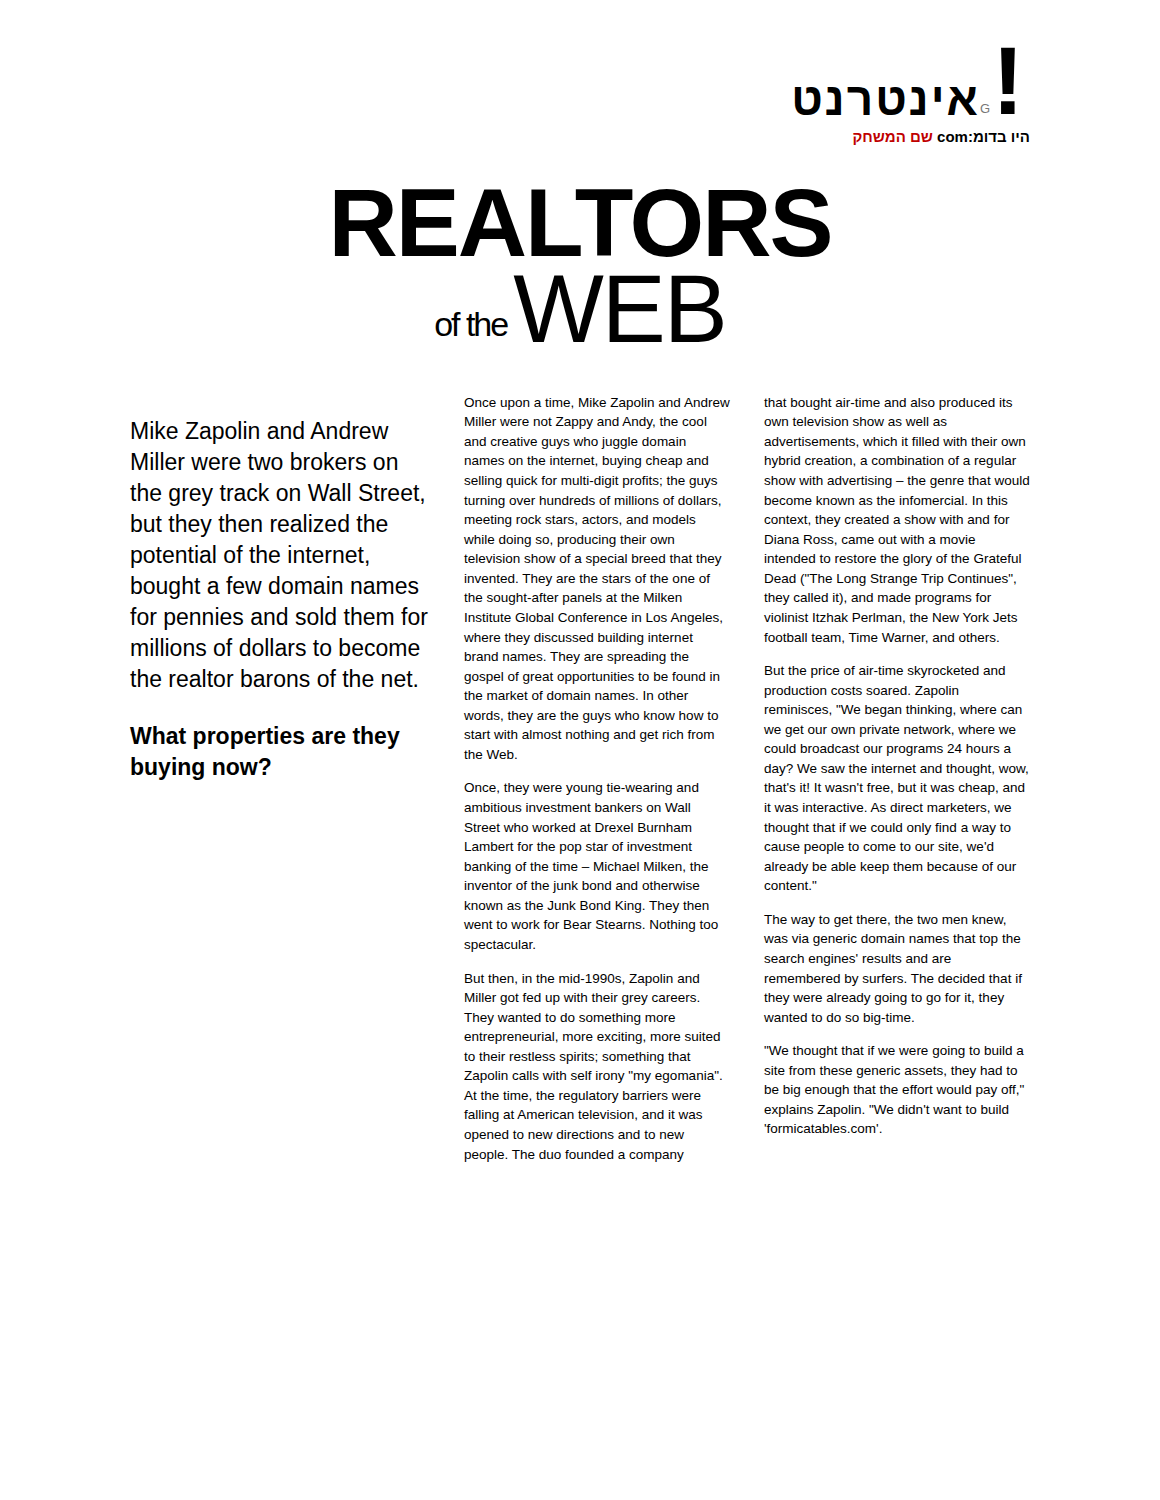!Gאינטרנט
היו בדומ:com שם המשחק
REALTORS
of the WEB
Mike Zapolin and Andrew Miller were two brokers on the grey track on Wall Street, but they then realized the potential of the internet, bought a few domain names for pennies and sold them for millions of dollars to become the realtor barons of the net.
What properties are they buying now?
Once upon a time, Mike Zapolin and Andrew Miller were not Zappy and Andy, the cool and creative guys who juggle domain names on the internet, buying cheap and selling quick for multi-digit profits; the guys turning over hundreds of millions of dollars, meeting rock stars, actors, and models while doing so, producing their own television show of a special breed that they invented. They are the stars of the one of the sought-after panels at the Milken Institute Global Conference in Los Angeles, where they discussed building internet brand names. They are spreading the gospel of great opportunities to be found in the market of domain names. In other words, they are the guys who know how to start with almost nothing and get rich from the Web.
Once, they were young tie-wearing and ambitious investment bankers on Wall Street who worked at Drexel Burnham Lambert for the pop star of investment banking of the time – Michael Milken, the inventor of the junk bond and otherwise known as the Junk Bond King. They then went to work for Bear Stearns. Nothing too spectacular.
But then, in the mid-1990s, Zapolin and Miller got fed up with their grey careers. They wanted to do something more entrepreneurial, more exciting, more suited to their restless spirits; something that Zapolin calls with self irony "my egomania". At the time, the regulatory barriers were falling at American television, and it was opened to new directions and to new people. The duo founded a company
that bought air-time and also produced its own television show as well as advertisements, which it filled with their own hybrid creation, a combination of a regular show with advertising – the genre that would become known as the infomercial. In this context, they created a show with and for Diana Ross, came out with a movie intended to restore the glory of the Grateful Dead ("The Long Strange Trip Continues", they called it), and made programs for violinist Itzhak Perlman, the New York Jets football team, Time Warner, and others.
But the price of air-time skyrocketed and production costs soared. Zapolin reminisces, "We began thinking, where can we get our own private network, where we could broadcast our programs 24 hours a day? We saw the internet and thought, wow, that's it! It wasn't free, but it was cheap, and it was interactive. As direct marketers, we thought that if we could only find a way to cause people to come to our site, we'd already be able keep them because of our content."
The way to get there, the two men knew, was via generic domain names that top the search engines' results and are remembered by surfers. The decided that if they were already going to go for it, they wanted to do so big-time.
"We thought that if we were going to build a site from these generic assets, they had to be big enough that the effort would pay off," explains Zapolin. "We didn't want to build 'formicatables.com'.